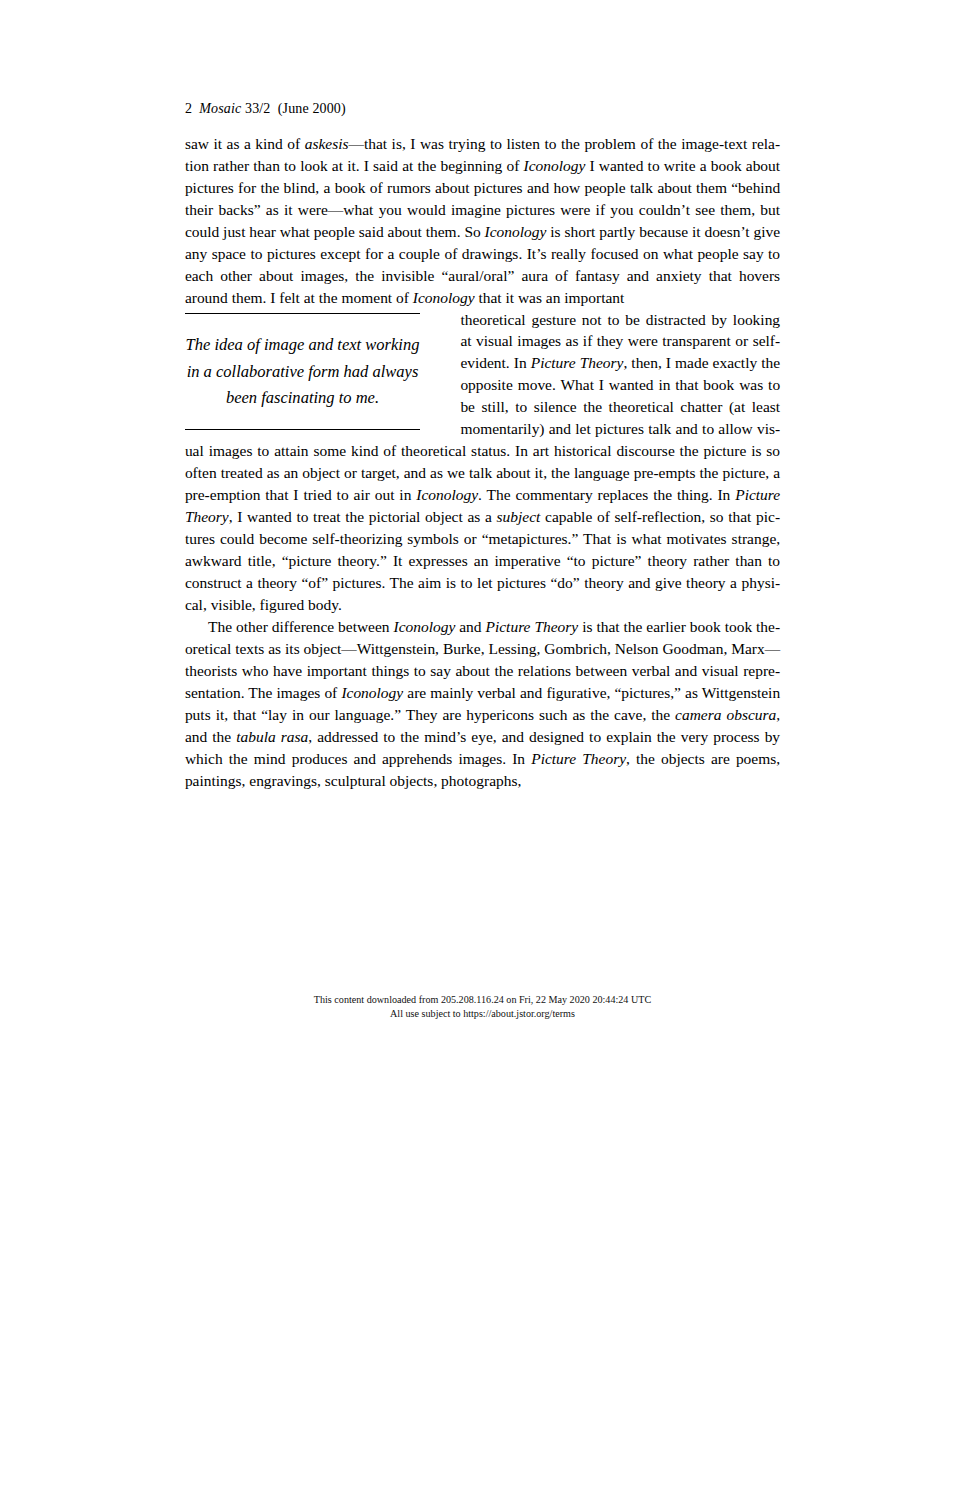2 Mosaic 33/2 (June 2000)
saw it as a kind of askesis—that is, I was trying to listen to the problem of the image-text relation rather than to look at it. I said at the beginning of Iconology I wanted to write a book about pictures for the blind, a book of rumors about pictures and how people talk about them “behind their backs” as it were—what you would imagine pictures were if you couldn’t see them, but could just hear what people said about them. So Iconology is short partly because it doesn’t give any space to pictures except for a couple of drawings. It’s really focused on what people say to each other about images, the invisible “aural/oral” aura of fantasy and anxiety that hovers around them. I felt at the moment of Iconology that it was an important
The idea of image and text working in a collaborative form had always been fascinating to me.
theoretical gesture not to be distracted by looking at visual images as if they were transparent or self-evident. In Picture Theory, then, I made exactly the opposite move. What I wanted in that book was to be still, to silence the theoretical chatter (at least momentarily) and let pictures talk and to allow visual images to attain some kind of theoretical status. In art historical discourse the picture is so often treated as an object or target, and as we talk about it, the language pre-empts the picture, a pre-emption that I tried to air out in Iconology. The commentary replaces the thing. In Picture Theory, I wanted to treat the pictorial object as a subject capable of self-reflection, so that pictures could become self-theorizing symbols or “metapictures.” That is what motivates strange, awkward title, “picture theory.” It expresses an imperative “to picture” theory rather than to construct a theory “of” pictures. The aim is to let pictures “do” theory and give theory a physical, visible, figured body.
The other difference between Iconology and Picture Theory is that the earlier book took theoretical texts as its object—Wittgenstein, Burke, Lessing, Gombrich, Nelson Goodman, Marx—theorists who have important things to say about the relations between verbal and visual representation. The images of Iconology are mainly verbal and figurative, “pictures,” as Wittgenstein puts it, that “lay in our language.” They are hypericons such as the cave, the camera obscura, and the tabula rasa, addressed to the mind’s eye, and designed to explain the very process by which the mind produces and apprehends images. In Picture Theory, the objects are poems, paintings, engravings, sculptural objects, photographs,
This content downloaded from 205.208.116.24 on Fri, 22 May 2020 20:44:24 UTC
All use subject to https://about.jstor.org/terms